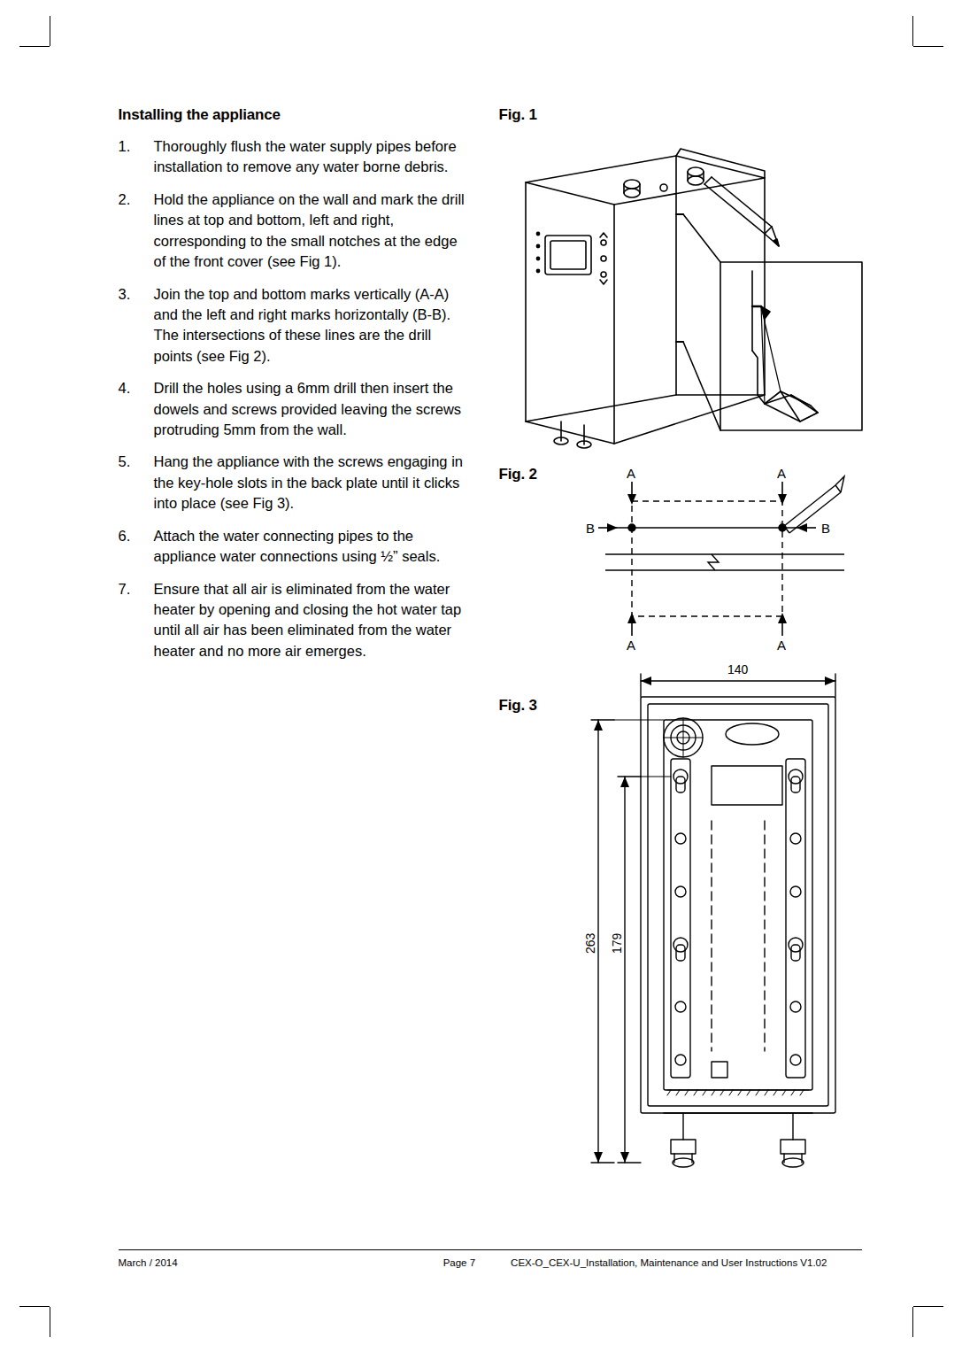Installing the appliance
1. Thoroughly flush the water supply pipes before installation to remove any water borne debris.
2. Hold the appliance on the wall and mark the drill lines at top and bottom, left and right, corresponding to the small notches at the edge of the front cover (see Fig 1).
3. Join the top and bottom marks vertically (A-A) and the left and right marks horizontally (B-B). The intersections of these lines are the drill points (see Fig 2).
4. Drill the holes using a 6mm drill then insert the dowels and screws provided leaving the screws protruding 5mm from the wall.
5. Hang the appliance with the screws engaging in the key-hole slots in the back plate until it clicks into place (see Fig 3).
6. Attach the water connecting pipes to the appliance water connections using ½” seals.
7. Ensure that all air is eliminated from the water heater by opening and closing the hot water tap until all air has been eliminated from the water heater and no more air emerges.
Fig. 1
Fig. 2
A A A A B B
Fig. 3
140 263 179
March / 2014 Page 7 CEX-O_CEX-U_Installation, Maintenance and User Instructions V1.02